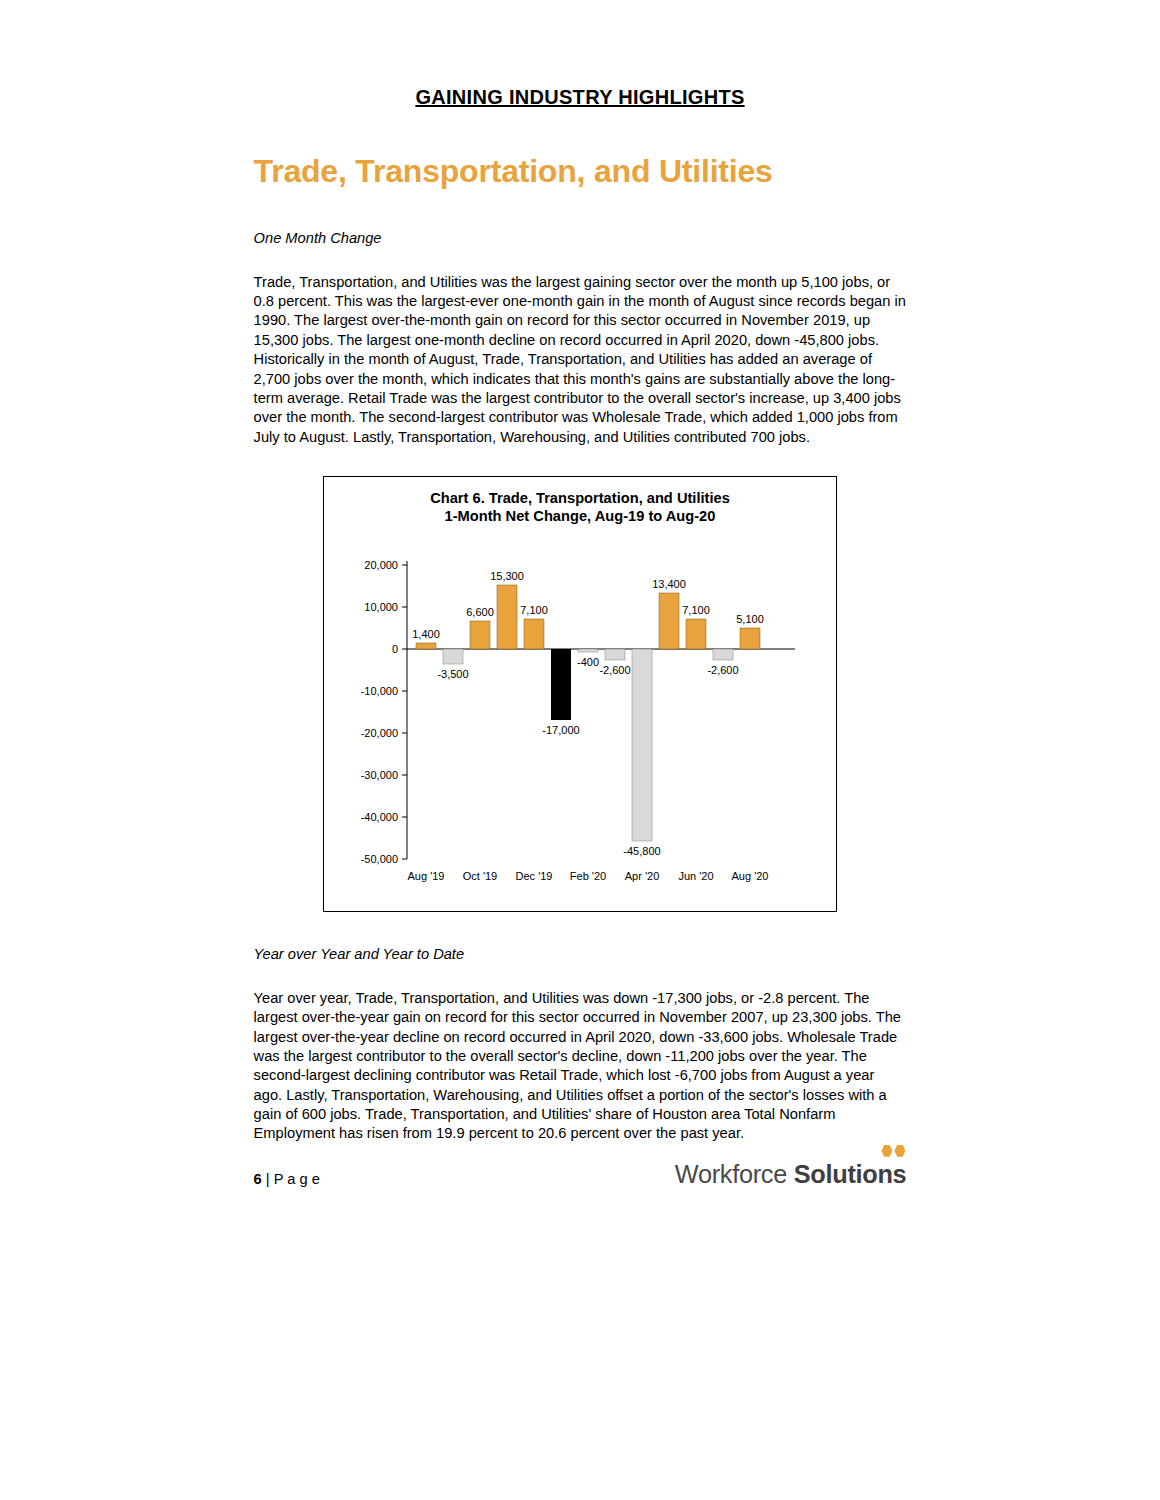GAINING INDUSTRY HIGHLIGHTS
Trade, Transportation, and Utilities
One Month Change
Trade, Transportation, and Utilities was the largest gaining sector over the month up 5,100 jobs, or 0.8 percent. This was the largest-ever one-month gain in the month of August since records began in 1990. The largest over-the-month gain on record for this sector occurred in November 2019, up 15,300 jobs. The largest one-month decline on record occurred in April 2020, down -45,800 jobs. Historically in the month of August, Trade, Transportation, and Utilities has added an average of 2,700 jobs over the month, which indicates that this month's gains are substantially above the long-term average. Retail Trade was the largest contributor to the overall sector's increase, up 3,400 jobs over the month. The second-largest contributor was Wholesale Trade, which added 1,000 jobs from July to August. Lastly, Transportation, Warehousing, and Utilities contributed 700 jobs.
Chart 6. Trade, Transportation, and Utilities
1-Month Net Change, Aug-19 to Aug-20
20,000 10,000 0 -10,000 -20,000 -30,000 -40,000 -50,000 1,400 -3,500 6,600 15,300 7,100 -17,000 -400 -2,600 -45,800 13,400 7,100 -2,600 5,100 Aug '19 Oct '19 Dec '19 Feb '20 Apr '20 Jun '20 Aug '20
Year over Year and Year to Date
Year over year, Trade, Transportation, and Utilities was down -17,300 jobs, or -2.8 percent. The largest over-the-year gain on record for this sector occurred in November 2007, up 23,300 jobs. The largest over-the-year decline on record occurred in April 2020, down -33,600 jobs. Wholesale Trade was the largest contributor to the overall sector's decline, down -11,200 jobs over the year. The second-largest declining contributor was Retail Trade, which lost -6,700 jobs from August a year ago. Lastly, Transportation, Warehousing, and Utilities offset a portion of the sector's losses with a gain of 600 jobs. Trade, Transportation, and Utilities' share of Houston area Total Nonfarm Employment has risen from 19.9 percent to 20.6 percent over the past year.
6 | P a g e
Workforce Solutions